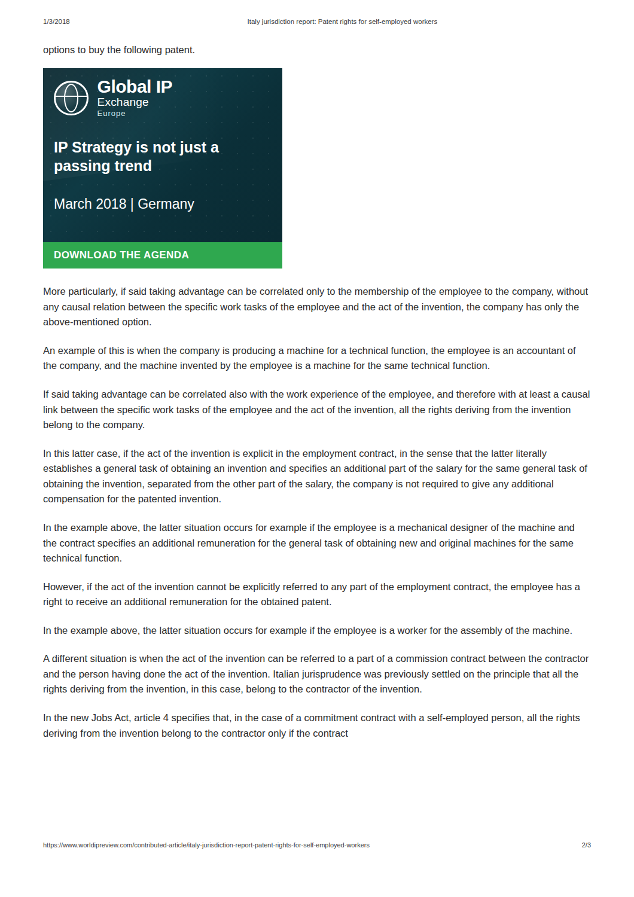1/3/2018
Italy jurisdiction report: Patent rights for self-employed workers
options to buy the following patent.
Global IP
Exchange
Europe
IP Strategy is not just a passing trend
March 2018 | Germany
DOWNLOAD THE AGENDA
More particularly, if said taking advantage can be correlated only to the membership of the employee to the company, without any causal relation between the specific work tasks of the employee and the act of the invention, the company has only the above-mentioned option.
An example of this is when the company is producing a machine for a technical function, the employee is an accountant of the company, and the machine invented by the employee is a machine for the same technical function.
If said taking advantage can be correlated also with the work experience of the employee, and therefore with at least a causal link between the specific work tasks of the employee and the act of the invention, all the rights deriving from the invention belong to the company.
In this latter case, if the act of the invention is explicit in the employment contract, in the sense that the latter literally establishes a general task of obtaining an invention and specifies an additional part of the salary for the same general task of obtaining the invention, separated from the other part of the salary, the company is not required to give any additional compensation for the patented invention.
In the example above, the latter situation occurs for example if the employee is a mechanical designer of the machine and the contract specifies an additional remuneration for the general task of obtaining new and original machines for the same technical function.
However, if the act of the invention cannot be explicitly referred to any part of the employment contract, the employee has a right to receive an additional remuneration for the obtained patent.
In the example above, the latter situation occurs for example if the employee is a worker for the assembly of the machine.
A different situation is when the act of the invention can be referred to a part of a commission contract between the contractor and the person having done the act of the invention. Italian jurisprudence was previously settled on the principle that all the rights deriving from the invention, in this case, belong to the contractor of the invention.
In the new Jobs Act, article 4 specifies that, in the case of a commitment contract with a self-employed person, all the rights deriving from the invention belong to the contractor only if the contract
https://www.worldipreview.com/contributed-article/italy-jurisdiction-report-patent-rights-for-self-employed-workers
2/3